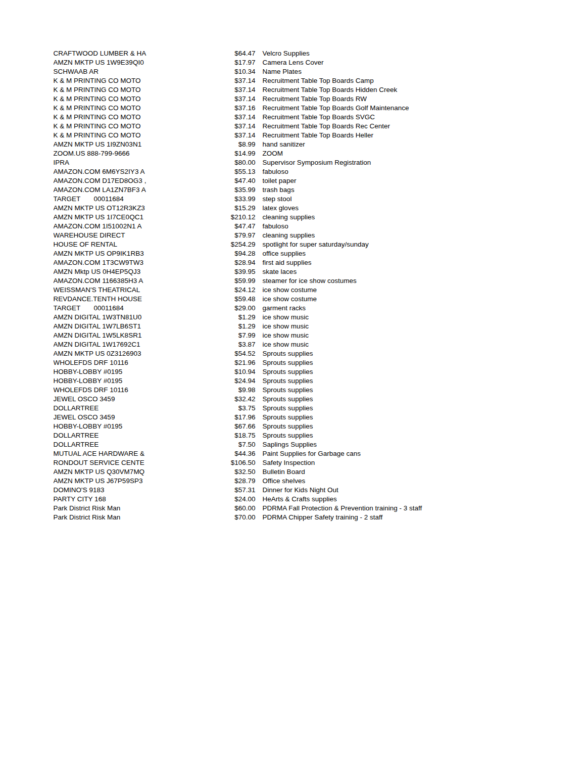| CRAFTWOOD LUMBER & HA | $64.47 | Velcro Supplies |
| AMZN MKTP US 1W9E39QI0 | $17.97 | Camera Lens Cover |
| SCHWAAB AR | $10.34 | Name Plates |
| K & M PRINTING CO MOTO | $37.14 | Recruitment Table Top Boards Camp |
| K & M PRINTING CO MOTO | $37.14 | Recruitment Table Top Boards Hidden Creek |
| K & M PRINTING CO MOTO | $37.14 | Recruitment Table Top Boards RW |
| K & M PRINTING CO MOTO | $37.16 | Recruitment Table Top Boards Golf Maintenance |
| K & M PRINTING CO MOTO | $37.14 | Recruitment Table Top Boards SVGC |
| K & M PRINTING CO MOTO | $37.14 | Recruitment Table Top Boards Rec Center |
| K & M PRINTING CO MOTO | $37.14 | Recruitment Table Top Boards Heller |
| AMZN MKTP US 1I9ZN03N1 | $8.99 | hand sanitizer |
| ZOOM.US 888-799-9666 | $14.99 | ZOOM |
| IPRA | $80.00 | Supervisor Symposium Registration |
| AMAZON.COM 6M6YS2IY3 A | $55.13 | fabuloso |
| AMAZON.COM D17ED8OG3 , | $47.40 | toilet paper |
| AMAZON.COM LA1ZN7BF3 A | $35.99 | trash bags |
| TARGET 00011684 | $33.99 | step stool |
| AMZN MKTP US OT12R3KZ3 | $15.29 | latex gloves |
| AMZN MKTP US 1I7CE0QC1 | $210.12 | cleaning supplies |
| AMAZON.COM 1I51002N1 A | $47.47 | fabuloso |
| WAREHOUSE DIRECT | $79.97 | cleaning supplies |
| HOUSE OF RENTAL | $254.29 | spotlight for super saturday/sunday |
| AMZN MKTP US OP9IK1RB3 | $94.28 | office supplies |
| AMAZON.COM 1T3CW9TW3 | $28.94 | first aid supplies |
| AMZN Mktp US 0H4EP5QJ3 | $39.95 | skate laces |
| AMAZON.COM 1166385H3 A | $59.99 | steamer for ice show costumes |
| WEISSMAN'S THEATRICAL | $24.12 | ice show costume |
| REVDANCE.TENTH HOUSE | $59.48 | ice show costume |
| TARGET 00011684 | $29.00 | garment racks |
| AMZN DIGITAL 1W3TN81U0 | $1.29 | ice show music |
| AMZN DIGITAL 1W7LB6ST1 | $1.29 | ice show music |
| AMZN DIGITAL 1W5LK8SR1 | $7.99 | ice show music |
| AMZN DIGITAL 1W17692C1 | $3.87 | ice show music |
| AMZN MKTP US 0Z3126903 | $54.52 | Sprouts supplies |
| WHOLEFDS DRF 10116 | $21.96 | Sprouts supplies |
| HOBBY-LOBBY #0195 | $10.94 | Sprouts supplies |
| HOBBY-LOBBY #0195 | $24.94 | Sprouts supplies |
| WHOLEFDS DRF 10116 | $9.98 | Sprouts supplies |
| JEWEL OSCO 3459 | $32.42 | Sprouts supplies |
| DOLLARTREE | $3.75 | Sprouts supplies |
| JEWEL OSCO 3459 | $17.96 | Sprouts supplies |
| HOBBY-LOBBY #0195 | $67.66 | Sprouts supplies |
| DOLLARTREE | $18.75 | Sprouts supplies |
| DOLLARTREE | $7.50 | Saplings Supplies |
| MUTUAL ACE HARDWARE & | $44.36 | Paint Supplies for Garbage cans |
| RONDOUT SERVICE CENTE | $106.50 | Safety Inspection |
| AMZN MKTP US Q30VM7MQ | $32.50 | Bulletin Board |
| AMZN MKTP US J67P59SP3 | $28.79 | Office shelves |
| DOMINO'S 9183 | $57.31 | Dinner for Kids Night Out |
| PARTY CITY 168 | $24.00 | HeArts & Crafts supplies |
| Park District Risk Man | $60.00 | PDRMA Fall Protection & Prevention training - 3 staff |
| Park District Risk Man | $70.00 | PDRMA Chipper Safety training - 2 staff |